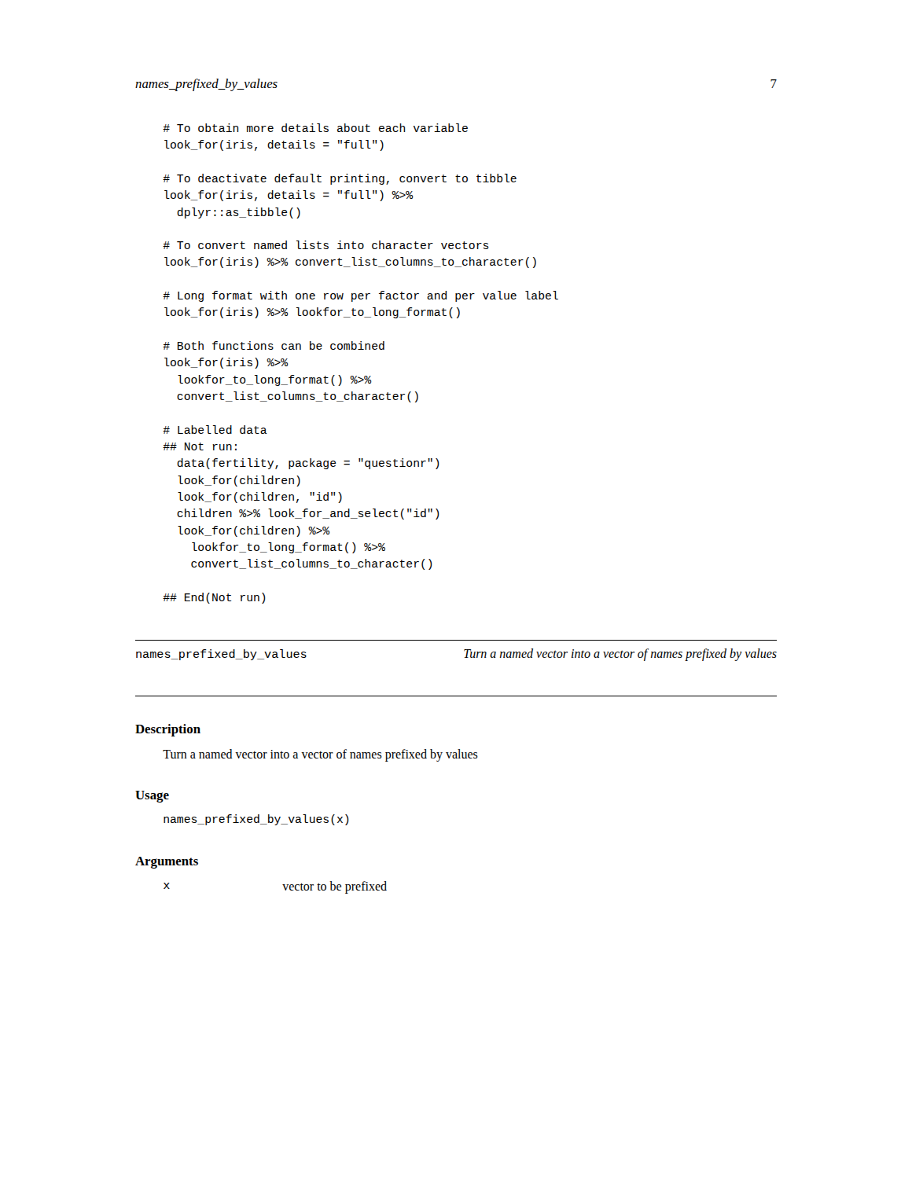names_prefixed_by_values 7
# To obtain more details about each variable
look_for(iris, details = "full")

# To deactivate default printing, convert to tibble
look_for(iris, details = "full") %>%
  dplyr::as_tibble()

# To convert named lists into character vectors
look_for(iris) %>% convert_list_columns_to_character()

# Long format with one row per factor and per value label
look_for(iris) %>% lookfor_to_long_format()

# Both functions can be combined
look_for(iris) %>%
  lookfor_to_long_format() %>%
  convert_list_columns_to_character()

# Labelled data
## Not run:
  data(fertility, package = "questionr")
  look_for(children)
  look_for(children, "id")
  children %>% look_for_and_select("id")
  look_for(children) %>%
    lookfor_to_long_format() %>%
    convert_list_columns_to_character()

## End(Not run)
names_prefixed_by_values Turn a named vector into a vector of names prefixed by values
Description
Turn a named vector into a vector of names prefixed by values
Usage
names_prefixed_by_values(x)
Arguments
| x | vector to be prefixed |